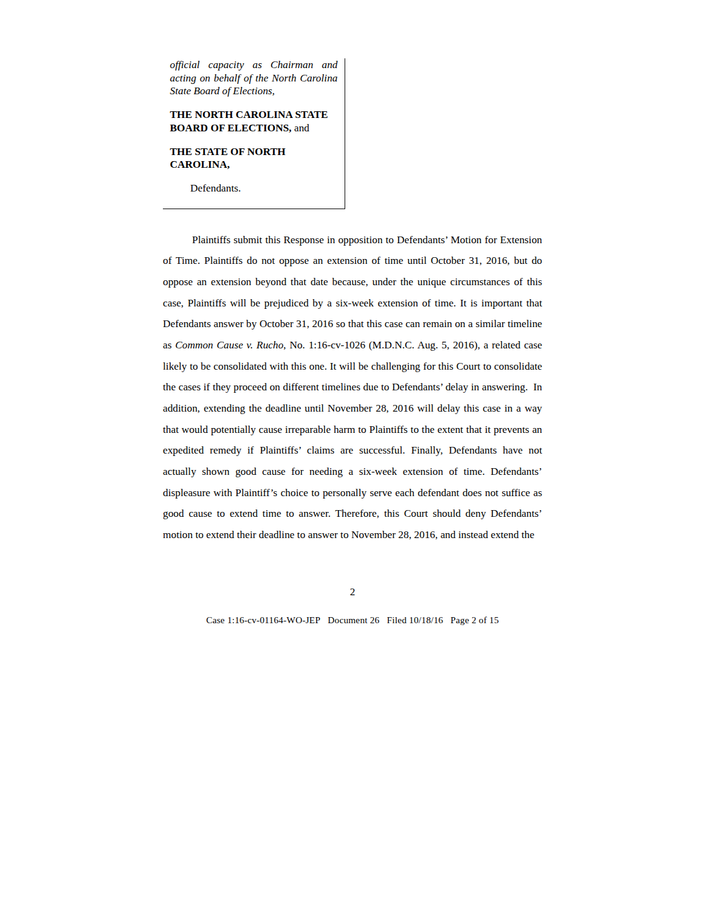| official capacity as Chairman and acting on behalf of the North Carolina State Board of Elections, THE NORTH CAROLINA STATE BOARD OF ELECTIONS, and THE STATE OF NORTH CAROLINA, Defendants. | |
Plaintiffs submit this Response in opposition to Defendants’ Motion for Extension of Time. Plaintiffs do not oppose an extension of time until October 31, 2016, but do oppose an extension beyond that date because, under the unique circumstances of this case, Plaintiffs will be prejudiced by a six-week extension of time. It is important that Defendants answer by October 31, 2016 so that this case can remain on a similar timeline as Common Cause v. Rucho, No. 1:16-cv-1026 (M.D.N.C. Aug. 5, 2016), a related case likely to be consolidated with this one. It will be challenging for this Court to consolidate the cases if they proceed on different timelines due to Defendants’ delay in answering. In addition, extending the deadline until November 28, 2016 will delay this case in a way that would potentially cause irreparable harm to Plaintiffs to the extent that it prevents an expedited remedy if Plaintiffs’ claims are successful. Finally, Defendants have not actually shown good cause for needing a six-week extension of time. Defendants’ displeasure with Plaintiff’s choice to personally serve each defendant does not suffice as good cause to extend time to answer. Therefore, this Court should deny Defendants’ motion to extend their deadline to answer to November 28, 2016, and instead extend the
2
Case 1:16-cv-01164-WO-JEP Document 26 Filed 10/18/16 Page 2 of 15